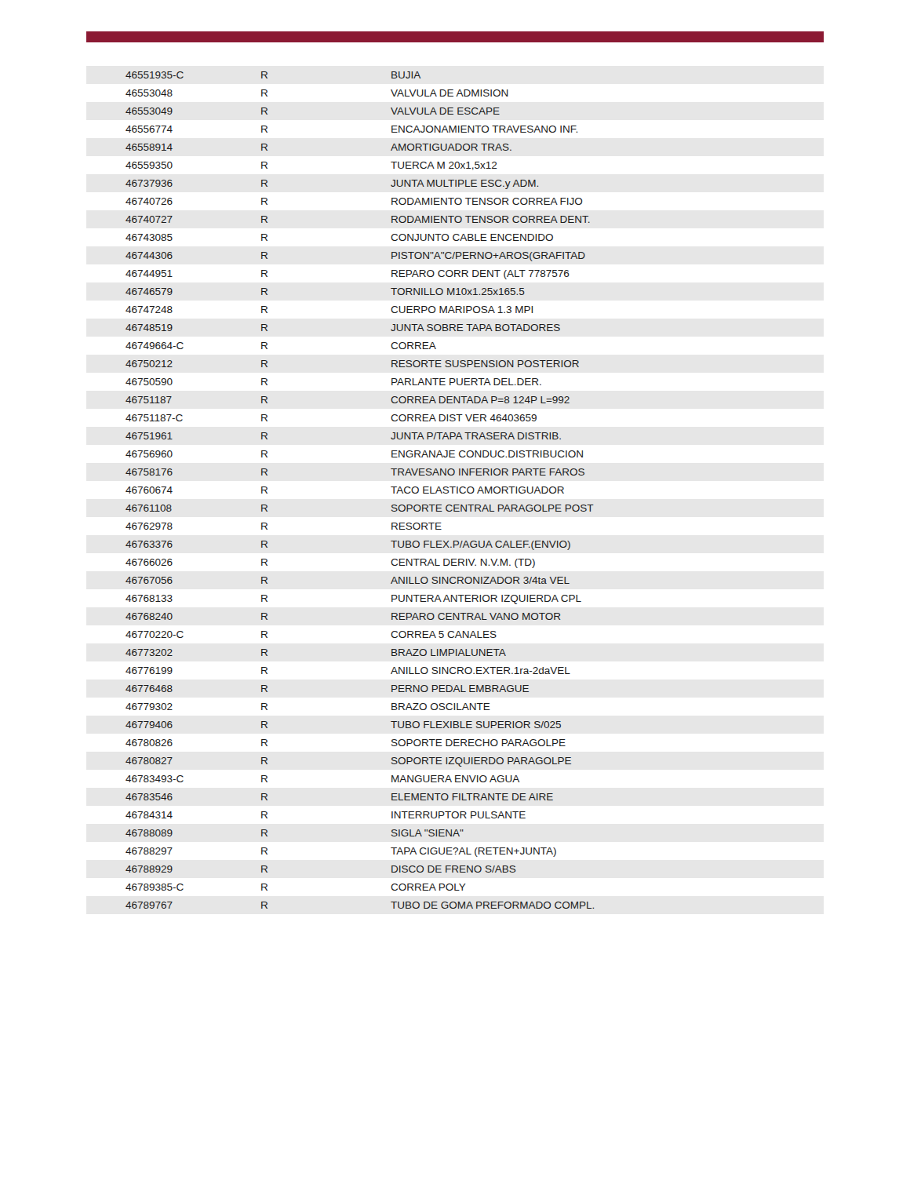| 46551935-C | R | BUJIA |
| 46553048 | R | VALVULA DE ADMISION |
| 46553049 | R | VALVULA DE ESCAPE |
| 46556774 | R | ENCAJONAMIENTO TRAVESANO INF. |
| 46558914 | R | AMORTIGUADOR TRAS. |
| 46559350 | R | TUERCA M 20x1,5x12 |
| 46737936 | R | JUNTA MULTIPLE ESC.y ADM. |
| 46740726 | R | RODAMIENTO TENSOR CORREA FIJO |
| 46740727 | R | RODAMIENTO TENSOR CORREA DENT. |
| 46743085 | R | CONJUNTO CABLE ENCENDIDO |
| 46744306 | R | PISTON"A"C/PERNO+AROS(GRAFITAD |
| 46744951 | R | REPARO CORR DENT (ALT 7787576 |
| 46746579 | R | TORNILLO M10x1.25x165.5 |
| 46747248 | R | CUERPO MARIPOSA 1.3 MPI |
| 46748519 | R | JUNTA SOBRE TAPA BOTADORES |
| 46749664-C | R | CORREA |
| 46750212 | R | RESORTE SUSPENSION POSTERIOR |
| 46750590 | R | PARLANTE PUERTA DEL.DER. |
| 46751187 | R | CORREA DENTADA P=8 124P L=992 |
| 46751187-C | R | CORREA DIST VER 46403659 |
| 46751961 | R | JUNTA P/TAPA TRASERA DISTRIB. |
| 46756960 | R | ENGRANAJE CONDUC.DISTRIBUCION |
| 46758176 | R | TRAVESANO INFERIOR PARTE FAROS |
| 46760674 | R | TACO ELASTICO AMORTIGUADOR |
| 46761108 | R | SOPORTE CENTRAL PARAGOLPE POST |
| 46762978 | R | RESORTE |
| 46763376 | R | TUBO FLEX.P/AGUA CALEF.(ENVIO) |
| 46766026 | R | CENTRAL DERIV. N.V.M. (TD) |
| 46767056 | R | ANILLO SINCRONIZADOR 3/4ta VEL |
| 46768133 | R | PUNTERA ANTERIOR IZQUIERDA CPL |
| 46768240 | R | REPARO CENTRAL VANO MOTOR |
| 46770220-C | R | CORREA 5 CANALES |
| 46773202 | R | BRAZO LIMPIALUNETA |
| 46776199 | R | ANILLO SINCRO.EXTER.1ra-2daVEL |
| 46776468 | R | PERNO PEDAL EMBRAGUE |
| 46779302 | R | BRAZO OSCILANTE |
| 46779406 | R | TUBO FLEXIBLE SUPERIOR S/025 |
| 46780826 | R | SOPORTE DERECHO PARAGOLPE |
| 46780827 | R | SOPORTE IZQUIERDO PARAGOLPE |
| 46783493-C | R | MANGUERA ENVIO AGUA |
| 46783546 | R | ELEMENTO FILTRANTE DE AIRE |
| 46784314 | R | INTERRUPTOR PULSANTE |
| 46788089 | R | SIGLA "SIENA" |
| 46788297 | R | TAPA CIGUE?AL (RETEN+JUNTA) |
| 46788929 | R | DISCO DE FRENO S/ABS |
| 46789385-C | R | CORREA POLY |
| 46789767 | R | TUBO DE GOMA PREFORMADO COMPL. |